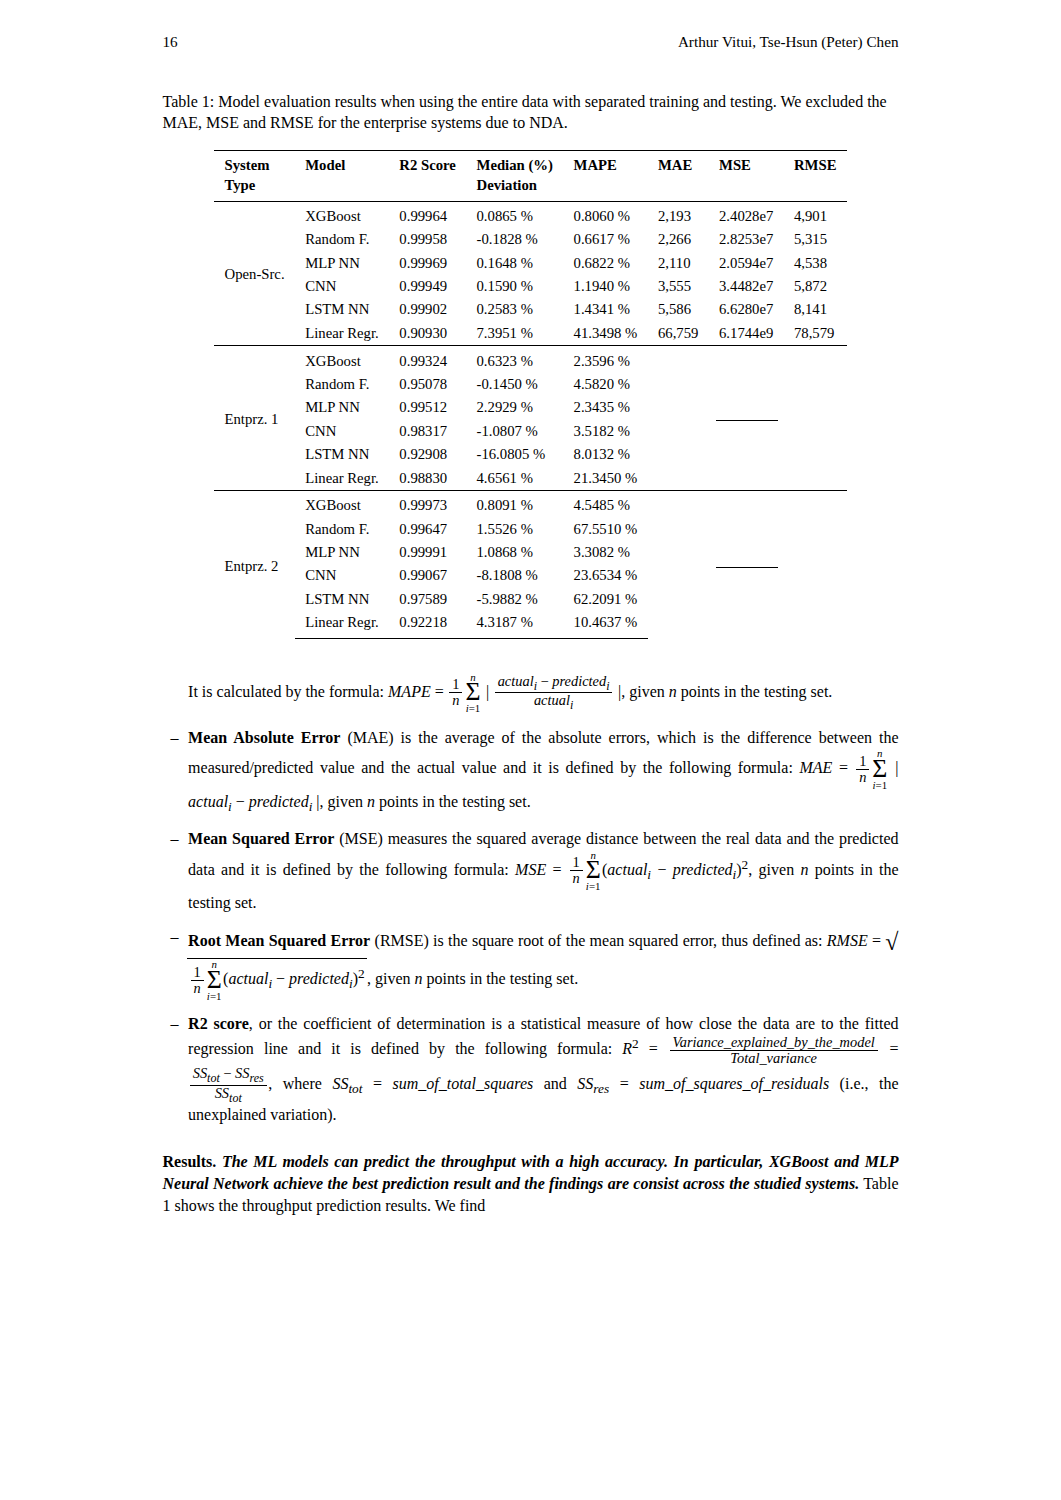16 Arthur Vitui, Tse-Hsun (Peter) Chen
Table 1: Model evaluation results when using the entire data with separated training and testing. We excluded the MAE, MSE and RMSE for the enterprise systems due to NDA.
| System Type | Model | R2 Score | Median (%) Deviation | MAPE | MAE | MSE | RMSE |
| --- | --- | --- | --- | --- | --- | --- | --- |
| Open-Src. | XGBoost | 0.99964 | 0.0865 % | 0.8060 % | 2,193 | 2.4028e7 | 4,901 |
| Random F. | 0.99958 | -0.1828 % | 0.6617 % | 2,266 | 2.8253e7 | 5,315 |
| MLP NN | 0.99969 | 0.1648 % | 0.6822 % | 2,110 | 2.0594e7 | 4,538 |
| CNN | 0.99949 | 0.1590 % | 1.1940 % | 3,555 | 3.4482e7 | 5,872 |
| LSTM NN | 0.99902 | 0.2583 % | 1.4341 % | 5,586 | 6.6280e7 | 8,141 |
| Linear Regr. | 0.90930 | 7.3951 % | 41.3498 % | 66,759 | 6.1744e9 | 78,579 |
| Entprz. 1 | XGBoost | 0.99324 | 0.6323 % | 2.3596 % | |
| Random F. | 0.95078 | -0.1450 % | 4.5820 % |
| MLP NN | 0.99512 | 2.2929 % | 2.3435 % |
| CNN | 0.98317 | -1.0807 % | 3.5182 % |
| LSTM NN | 0.92908 | -16.0805 % | 8.0132 % |
| Linear Regr. | 0.98830 | 4.6561 % | 21.3450 % |
| Entprz. 2 | XGBoost | 0.99973 | 0.8091 % | 4.5485 % | |
| Random F. | 0.99647 | 1.5526 % | 67.5510 % |
| MLP NN | 0.99991 | 1.0868 % | 3.3082 % |
| CNN | 0.99067 | -8.1808 % | 23.6534 % |
| LSTM NN | 0.97589 | -5.9882 % | 62.2091 % |
| Linear Regr. | 0.92218 | 4.3187 % | 10.4637 % |
It is calculated by the formula: MAPE = 1 n nΣi=1 | actuali − predictedi actuali |, given n points in the testing set.
Mean Absolute Error (MAE) is the average of the absolute errors, which is the difference between the measured/predicted value and the actual value and it is defined by the following formula: MAE = 1 n nΣi=1 | actuali − predictedi |, given n points in the testing set.
Mean Squared Error (MSE) measures the squared average distance between the real data and the predicted data and it is defined by the following formula: MSE = 1 n nΣi=1(actuali − predictedi)2, given n points in the testing set.
Root Mean Squared Error (RMSE) is the square root of the mean squared error, thus defined as: RMSE = √1 n nΣi=1(actuali − predictedi)2, given n points in the testing set.
R2 score, or the coefficient of determination is a statistical measure of how close the data are to the fitted regression line and it is defined by the following formula: R2 = Variance_explained_by_the_model Total_variance = SStot − SSres SStot, where SStot = sum_of_total_squares and SSres = sum_of_squares_of_residuals (i.e., the unexplained variation).
Results. The ML models can predict the throughput with a high accuracy. In particular, XGBoost and MLP Neural Network achieve the best prediction result and the findings are consist across the studied systems. Table 1 shows the throughput prediction results. We find